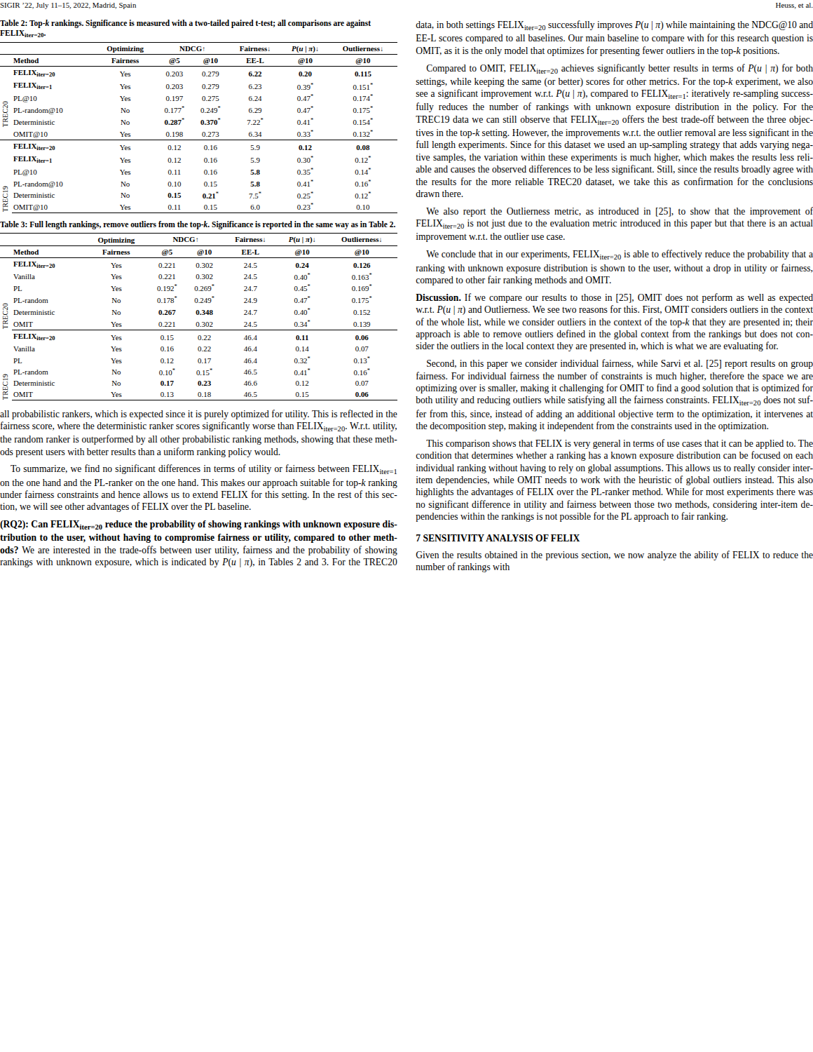SIGIR ’22, July 11–15, 2022, Madrid, Spain
Heuss, et al.
Table 2: Top-k rankings. Significance is measured with a two-tailed paired t-test; all comparisons are against FELIXiter=20.
| | | Optimizing | NDCG ↑ | Fairness ↓ | P ( u / π ) ↓ | Outlierness ↓ |
| --- | --- | --- | --- | --- | --- | --- |
| | Method | Fairness | @5 | @10 | EE-L | @10 | @10 |
| TREC20 | FELIX iter=20 | Yes | 0.203 | 0.279 | 6.22 | 0.20 | 0.115 |
| FELIX iter=1 | Yes | 0.203 | 0.279 | 6.23 | 0.39 * | 0.151 * |
| PL@10 | Yes | 0.197 | 0.275 | 6.24 | 0.47 * | 0.174 * |
| PL-random@10 | No | 0.177 * | 0.249 * | 6.29 | 0.47 * | 0.175 * |
| Deterministic | No | 0.287 * | 0.370 * | 7.22 * | 0.41 * | 0.154 * |
| | OMIT@10 | Yes | 0.198 | 0.273 | 6.34 | 0.33 * | 0.132 * |
| TREC19 | FELIX iter=20 | Yes | 0.12 | 0.16 | 5.9 | 0.12 | 0.08 |
| FELIX iter=1 | Yes | 0.12 | 0.16 | 5.9 | 0.30 * | 0.12 * |
| PL@10 | Yes | 0.11 | 0.16 | 5.8 | 0.35 * | 0.14 * |
| PL-random@10 | No | 0.10 | 0.15 | 5.8 | 0.41 * | 0.16 * |
| Deterministic | No | 0.15 | 0.21 * | 7.5 * | 0.25 * | 0.12 * |
| OMIT@10 | Yes | 0.11 | 0.15 | 6.0 | 0.23 * | 0.10 |
Table 3: Full length rankings, remove outliers from the top-k. Significance is reported in the same way as in Table 2.
| | | Optimizing | NDCG ↑ | Fairness ↓ | P ( u / π ) ↓ | Outlierness ↓ |
| --- | --- | --- | --- | --- | --- | --- |
| | Method | Fairness | @5 | @10 | EE-L | @10 | @10 |
| TREC20 | FELIX iter=20 | Yes | 0.221 | 0.302 | 24.5 | 0.24 | 0.126 |
| Vanilla | Yes | 0.221 | 0.302 | 24.5 | 0.40 * | 0.163 * |
| PL | Yes | 0.192 * | 0.269 * | 24.7 | 0.45 * | 0.169 * |
| PL-random | No | 0.178 * | 0.249 * | 24.9 | 0.47 * | 0.175 * |
| Deterministic | No | 0.267 | 0.348 | 24.7 | 0.40 * | 0.152 |
| OMIT | Yes | 0.221 | 0.302 | 24.5 | 0.34 * | 0.139 |
| TREC19 | FELIX iter=20 | Yes | 0.15 | 0.22 | 46.4 | 0.11 | 0.06 |
| Vanilla | Yes | 0.16 | 0.22 | 46.4 | 0.14 | 0.07 |
| PL | Yes | 0.12 | 0.17 | 46.4 | 0.32 * | 0.13 * |
| PL-random | No | 0.10 * | 0.15 * | 46.5 | 0.41 * | 0.16 * |
| Deterministic | No | 0.17 | 0.23 | 46.6 | 0.12 | 0.07 |
| OMIT | Yes | 0.13 | 0.18 | 46.5 | 0.15 | 0.06 |
all probabilistic rankers, which is expected since it is purely optimized for utility. This is reflected in the fairness score, where the deterministic ranker scores significantly worse than FELIXiter=20. W.r.t. utility, the random ranker is outperformed by all other probabilistic ranking methods, showing that these methods present users with better results than a uniform ranking policy would.
To summarize, we find no significant differences in terms of utility or fairness between FELIXiter=1 on the one hand and the PL-ranker on the one hand. This makes our approach suitable for top-k ranking under fairness constraints and hence allows us to extend FELIX for this setting. In the rest of this section, we will see other advantages of FELIX over the PL baseline.
(RQ2): Can FELIXiter=20 reduce the probability of showing rankings with unknown exposure distribution to the user, without having to compromise fairness or utility, compared to other methods? We are interested in the trade-offs between user utility, fairness and the probability of showing rankings with unknown exposure, which is indicated by P(u | π), in Tables 2 and 3. For the TREC20 data, in both settings FELIXiter=20 successfully improves P(u | π) while maintaining the NDCG@10 and EE-L scores compared to all baselines. Our main baseline to compare with for this research question is OMIT, as it is the only model that optimizes for presenting fewer outliers in the top-k positions.
Compared to OMIT, FELIXiter=20 achieves significantly better results in terms of P(u | π) for both settings, while keeping the same (or better) scores for other metrics. For the top-k experiment, we also see a significant improvement w.r.t. P(u | π), compared to FELIXiter=1: iteratively re-sampling successfully reduces the number of rankings with unknown exposure distribution in the policy. For the TREC19 data we can still observe that FELIXiter=20 offers the best trade-off between the three objectives in the top-k setting. However, the improvements w.r.t. the outlier removal are less significant in the full length experiments. Since for this dataset we used an up-sampling strategy that adds varying negative samples, the variation within these experiments is much higher, which makes the results less reliable and causes the observed differences to be less significant. Still, since the results broadly agree with the results for the more reliable TREC20 dataset, we take this as confirmation for the conclusions drawn there.
We also report the Outlierness metric, as introduced in [25], to show that the improvement of FELIXiter=20 is not just due to the evaluation metric introduced in this paper but that there is an actual improvement w.r.t. the outlier use case.
We conclude that in our experiments, FELIXiter=20 is able to effectively reduce the probability that a ranking with unknown exposure distribution is shown to the user, without a drop in utility or fairness, compared to other fair ranking methods and OMIT.
Discussion. If we compare our results to those in [25], OMIT does not perform as well as expected w.r.t. P(u | π) and Outlierness. We see two reasons for this. First, OMIT considers outliers in the context of the whole list, while we consider outliers in the context of the top-k that they are presented in; their approach is able to remove outliers defined in the global context from the rankings but does not consider the outliers in the local context they are presented in, which is what we are evaluating for.
Second, in this paper we consider individual fairness, while Sarvi et al. [25] report results on group fairness. For individual fairness the number of constraints is much higher, therefore the space we are optimizing over is smaller, making it challenging for OMIT to find a good solution that is optimized for both utility and reducing outliers while satisfying all the fairness constraints. FELIXiter=20 does not suffer from this, since, instead of adding an additional objective term to the optimization, it intervenes at the decomposition step, making it independent from the constraints used in the optimization.
This comparison shows that FELIX is very general in terms of use cases that it can be applied to. The condition that determines whether a ranking has a known exposure distribution can be focused on each individual ranking without having to rely on global assumptions. This allows us to really consider inter-item dependencies, while OMIT needs to work with the heuristic of global outliers instead. This also highlights the advantages of FELIX over the PL-ranker method. While for most experiments there was no significant difference in utility and fairness between those two methods, considering inter-item dependencies within the rankings is not possible for the PL approach to fair ranking.
7 Sensitivity analysis of FELIX
Given the results obtained in the previous section, we now analyze the ability of FELIX to reduce the number of rankings with